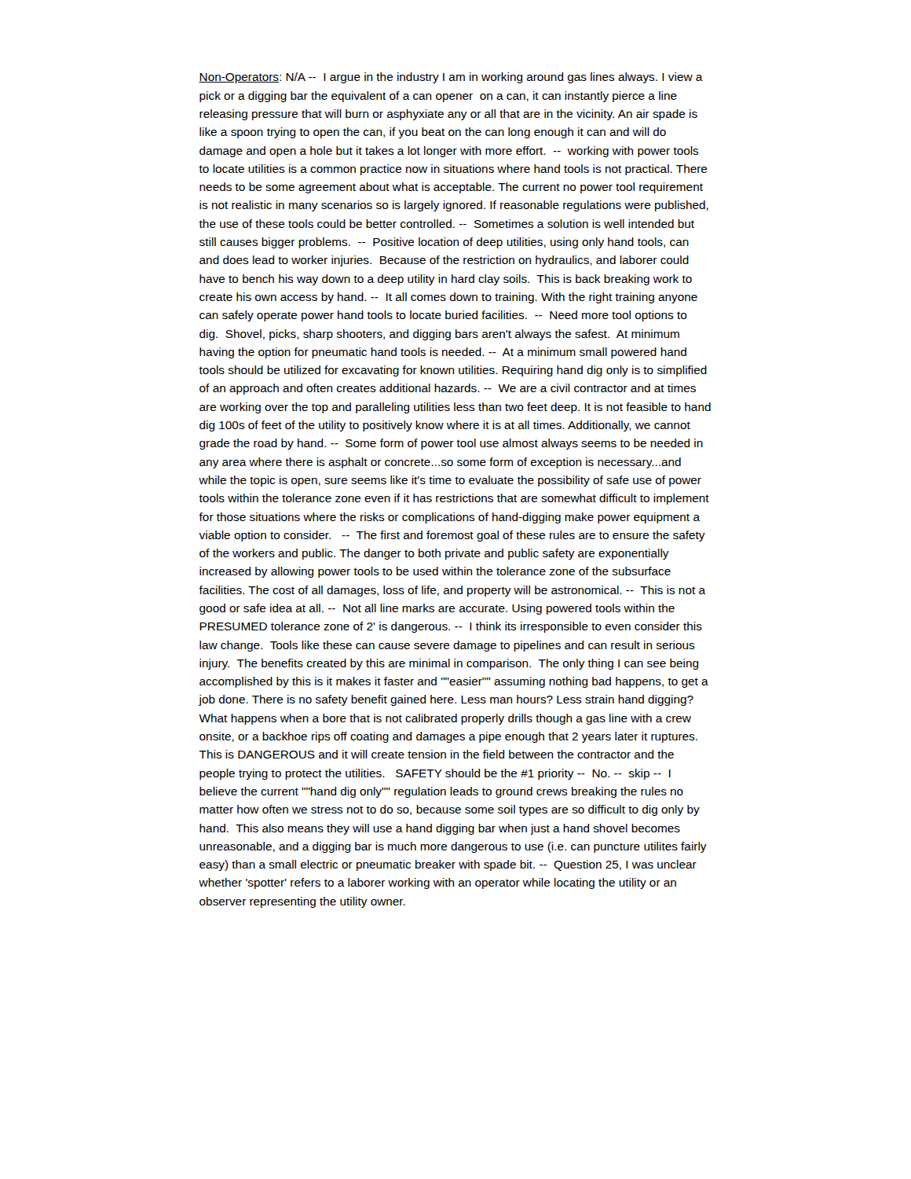Non-Operators: N/A -- I argue in the industry I am in working around gas lines always. I view a pick or a digging bar the equivalent of a can opener on a can, it can instantly pierce a line releasing pressure that will burn or asphyxiate any or all that are in the vicinity. An air spade is like a spoon trying to open the can, if you beat on the can long enough it can and will do damage and open a hole but it takes a lot longer with more effort. -- working with power tools to locate utilities is a common practice now in situations where hand tools is not practical. There needs to be some agreement about what is acceptable. The current no power tool requirement is not realistic in many scenarios so is largely ignored. If reasonable regulations were published, the use of these tools could be better controlled. -- Sometimes a solution is well intended but still causes bigger problems. -- Positive location of deep utilities, using only hand tools, can and does lead to worker injuries. Because of the restriction on hydraulics, and laborer could have to bench his way down to a deep utility in hard clay soils. This is back breaking work to create his own access by hand. -- It all comes down to training. With the right training anyone can safely operate power hand tools to locate buried facilities. -- Need more tool options to dig. Shovel, picks, sharp shooters, and digging bars aren't always the safest. At minimum having the option for pneumatic hand tools is needed. -- At a minimum small powered hand tools should be utilized for excavating for known utilities. Requiring hand dig only is to simplified of an approach and often creates additional hazards. -- We are a civil contractor and at times are working over the top and paralleling utilities less than two feet deep. It is not feasible to hand dig 100s of feet of the utility to positively know where it is at all times. Additionally, we cannot grade the road by hand. -- Some form of power tool use almost always seems to be needed in any area where there is asphalt or concrete...so some form of exception is necessary...and while the topic is open, sure seems like it's time to evaluate the possibility of safe use of power tools within the tolerance zone even if it has restrictions that are somewhat difficult to implement for those situations where the risks or complications of hand-digging make power equipment a viable option to consider. -- The first and foremost goal of these rules are to ensure the safety of the workers and public. The danger to both private and public safety are exponentially increased by allowing power tools to be used within the tolerance zone of the subsurface facilities. The cost of all damages, loss of life, and property will be astronomical. -- This is not a good or safe idea at all. -- Not all line marks are accurate. Using powered tools within the PRESUMED tolerance zone of 2' is dangerous. -- I think its irresponsible to even consider this law change. Tools like these can cause severe damage to pipelines and can result in serious injury. The benefits created by this are minimal in comparison. The only thing I can see being accomplished by this is it makes it faster and ""easier"" assuming nothing bad happens, to get a job done. There is no safety benefit gained here. Less man hours? Less strain hand digging? What happens when a bore that is not calibrated properly drills though a gas line with a crew onsite, or a backhoe rips off coating and damages a pipe enough that 2 years later it ruptures. This is DANGEROUS and it will create tension in the field between the contractor and the people trying to protect the utilities. SAFETY should be the #1 priority -- No. -- skip -- I believe the current ""hand dig only"" regulation leads to ground crews breaking the rules no matter how often we stress not to do so, because some soil types are so difficult to dig only by hand. This also means they will use a hand digging bar when just a hand shovel becomes unreasonable, and a digging bar is much more dangerous to use (i.e. can puncture utilites fairly easy) than a small electric or pneumatic breaker with spade bit. -- Question 25, I was unclear whether 'spotter' refers to a laborer working with an operator while locating the utility or an observer representing the utility owner.